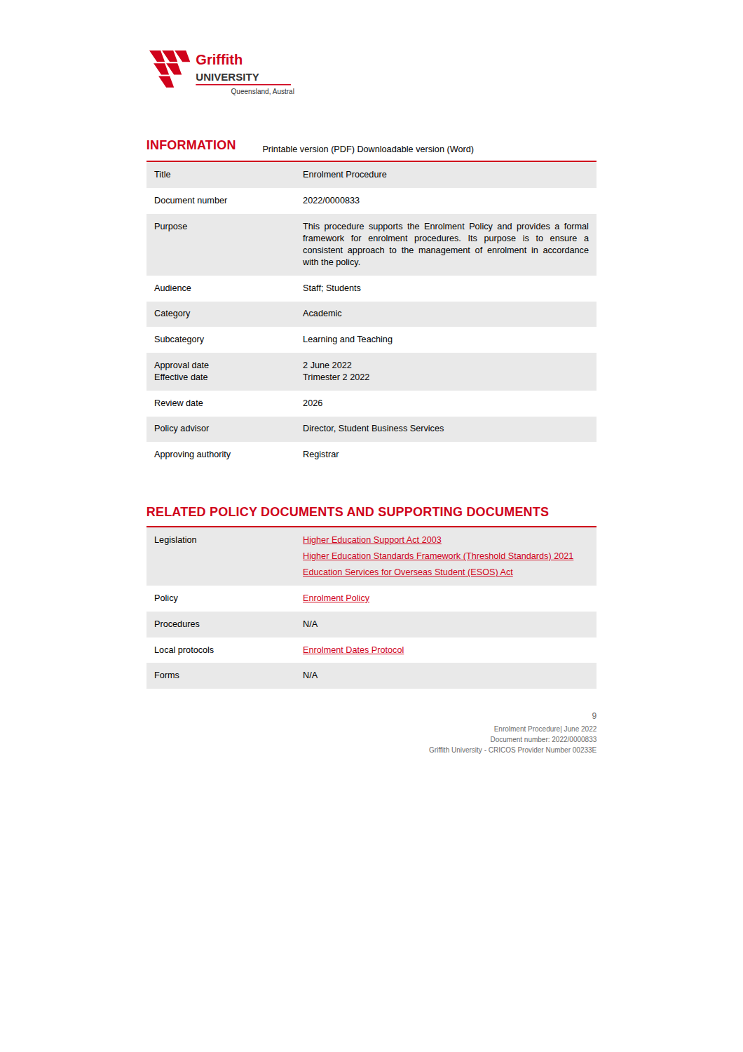INFORMATION
Printable version (PDF) Downloadable version (Word)
| Title | Enrolment Procedure |
| Document number | 2022/0000833 |
| Purpose | This procedure supports the Enrolment Policy and provides a formal framework for enrolment procedures. Its purpose is to ensure a consistent approach to the management of enrolment in accordance with the policy. |
| Audience | Staff; Students |
| Category | Academic |
| Subcategory | Learning and Teaching |
| Approval date Effective date | 2 June 2022 Trimester 2 2022 |
| Review date | 2026 |
| Policy advisor | Director, Student Business Services |
| Approving authority | Registrar |
RELATED POLICY DOCUMENTS AND SUPPORTING DOCUMENTS
| Legislation | Higher Education Support Act 2003 Higher Education Standards Framework (Threshold Standards) 2021 Education Services for Overseas Student (ESOS) Act |
| Policy | Enrolment Policy |
| Procedures | N/A |
| Local protocols | Enrolment Dates Protocol |
| Forms | N/A |
9
Enrolment Procedure| June 2022
Document number: 2022/0000833
Griffith University - CRICOS Provider Number 00233E